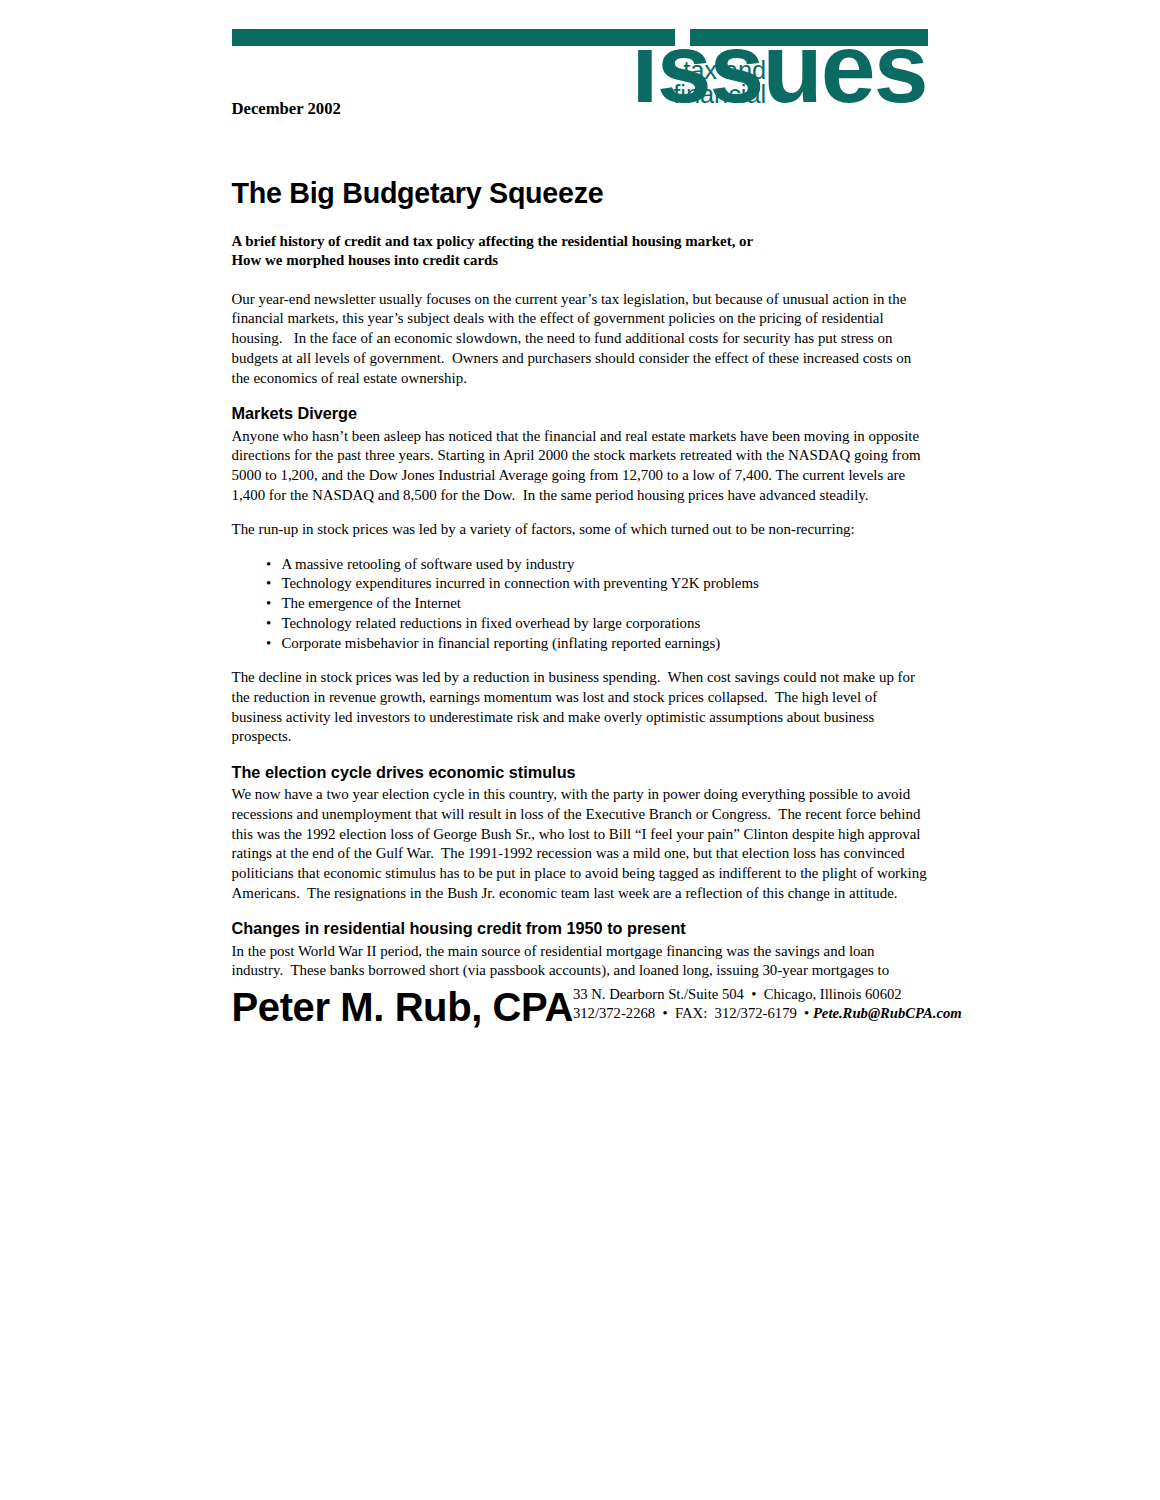issues
tax and financial
December 2002
The Big Budgetary Squeeze
A brief history of credit and tax policy affecting the residential housing market, or
How we morphed houses into credit cards
Our year-end newsletter usually focuses on the current year’s tax legislation, but because of unusual action in the financial markets, this year’s subject deals with the effect of government policies on the pricing of residential housing. In the face of an economic slowdown, the need to fund additional costs for security has put stress on budgets at all levels of government. Owners and purchasers should consider the effect of these increased costs on the economics of real estate ownership.
Markets Diverge
Anyone who hasn’t been asleep has noticed that the financial and real estate markets have been moving in opposite directions for the past three years. Starting in April 2000 the stock markets retreated with the NASDAQ going from 5000 to 1,200, and the Dow Jones Industrial Average going from 12,700 to a low of 7,400. The current levels are 1,400 for the NASDAQ and 8,500 for the Dow. In the same period housing prices have advanced steadily.
The run-up in stock prices was led by a variety of factors, some of which turned out to be non-recurring:
A massive retooling of software used by industry
Technology expenditures incurred in connection with preventing Y2K problems
The emergence of the Internet
Technology related reductions in fixed overhead by large corporations
Corporate misbehavior in financial reporting (inflating reported earnings)
The decline in stock prices was led by a reduction in business spending. When cost savings could not make up for the reduction in revenue growth, earnings momentum was lost and stock prices collapsed. The high level of business activity led investors to underestimate risk and make overly optimistic assumptions about business prospects.
The election cycle drives economic stimulus
We now have a two year election cycle in this country, with the party in power doing everything possible to avoid recessions and unemployment that will result in loss of the Executive Branch or Congress. The recent force behind this was the 1992 election loss of George Bush Sr., who lost to Bill “I feel your pain” Clinton despite high approval ratings at the end of the Gulf War. The 1991-1992 recession was a mild one, but that election loss has convinced politicians that economic stimulus has to be put in place to avoid being tagged as indifferent to the plight of working Americans. The resignations in the Bush Jr. economic team last week are a reflection of this change in attitude.
Changes in residential housing credit from 1950 to present
In the post World War II period, the main source of residential mortgage financing was the savings and loan industry. These banks borrowed short (via passbook accounts), and loaned long, issuing 30-year mortgages to
Peter M. Rub, CPA
33 N. Dearborn St./Suite 504 • Chicago, Illinois 60602
312/372-2268 • FAX: 312/372-6179 • Pete.Rub@RubCPA.com